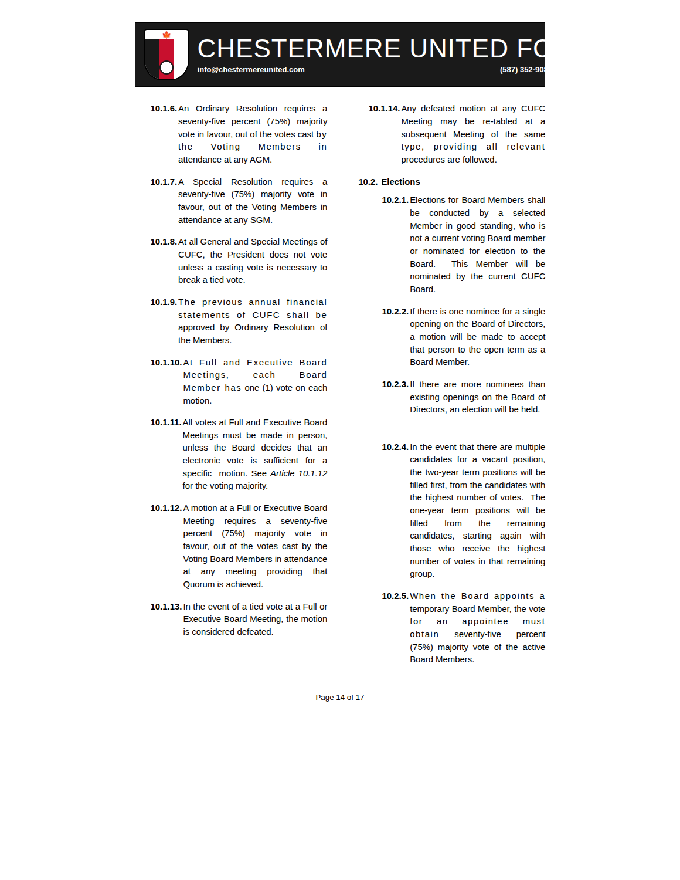🍁
Chestermere United FC
info@chestermereunited.com (587) 352-9084
10.1.6. An Ordinary Resolution requires a seventy-five percent (75%) majority vote in favour, out of the votes cast by the Voting Members in attendance at any AGM.
10.1.7. A Special Resolution requires a seventy-five (75%) majority vote in favour, out of the Voting Members in attendance at any SGM.
10.1.8. At all General and Special Meetings of CUFC, the President does not vote unless a casting vote is necessary to break a tied vote.
10.1.9. The previous annual financial statements of CUFC shall be approved by Ordinary Resolution of the Members.
10.1.10. At Full and Executive Board Meetings, each Board Member has one (1) vote on each motion.
10.1.11. All votes at Full and Executive Board Meetings must be made in person, unless the Board decides that an electronic vote is sufficient for a specific motion. See Article 10.1.12 for the voting majority.
10.1.12. A motion at a Full or Executive Board Meeting requires a seventy-five percent (75%) majority vote in favour, out of the votes cast by the Voting Board Members in attendance at any meeting providing that Quorum is achieved.
10.1.13. In the event of a tied vote at a Full or Executive Board Meeting, the motion is considered defeated.
10.1.14. Any defeated motion at any CUFC Meeting may be re-tabled at a subsequent Meeting of the same type, providing all relevant procedures are followed.
10.2. Elections
10.2.1. Elections for Board Members shall be conducted by a selected Member in good standing, who is not a current voting Board member or nominated for election to the Board. This Member will be nominated by the current CUFC Board.
10.2.2. If there is one nominee for a single opening on the Board of Directors, a motion will be made to accept that person to the open term as a Board Member.
10.2.3. If there are more nominees than existing openings on the Board of Directors, an election will be held.
10.2.4. In the event that there are multiple candidates for a vacant position, the two-year term positions will be filled first, from the candidates with the highest number of votes. The one-year term positions will be filled from the remaining candidates, starting again with those who receive the highest number of votes in that remaining group.
10.2.5. When the Board appoints a temporary Board Member, the vote for an appointee must obtain seventy-five percent (75%) majority vote of the active Board Members.
Page 14 of 17